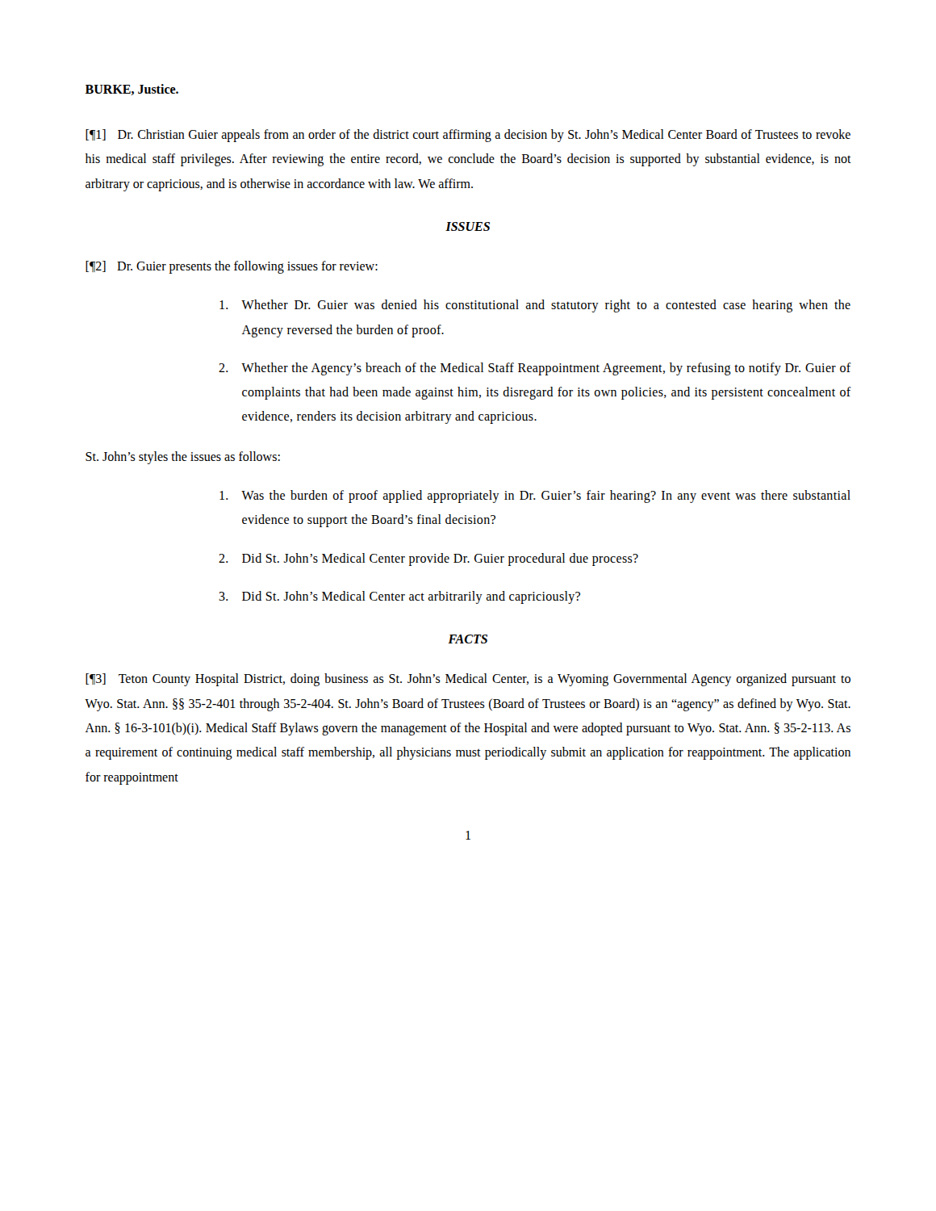BURKE, Justice.
[¶1] Dr. Christian Guier appeals from an order of the district court affirming a decision by St. John’s Medical Center Board of Trustees to revoke his medical staff privileges. After reviewing the entire record, we conclude the Board’s decision is supported by substantial evidence, is not arbitrary or capricious, and is otherwise in accordance with law. We affirm.
ISSUES
[¶2] Dr. Guier presents the following issues for review:
Whether Dr. Guier was denied his constitutional and statutory right to a contested case hearing when the Agency reversed the burden of proof.
Whether the Agency’s breach of the Medical Staff Reappointment Agreement, by refusing to notify Dr. Guier of complaints that had been made against him, its disregard for its own policies, and its persistent concealment of evidence, renders its decision arbitrary and capricious.
St. John’s styles the issues as follows:
Was the burden of proof applied appropriately in Dr. Guier’s fair hearing? In any event was there substantial evidence to support the Board’s final decision?
Did St. John’s Medical Center provide Dr. Guier procedural due process?
Did St. John’s Medical Center act arbitrarily and capriciously?
FACTS
[¶3] Teton County Hospital District, doing business as St. John’s Medical Center, is a Wyoming Governmental Agency organized pursuant to Wyo. Stat. Ann. §§ 35-2-401 through 35-2-404. St. John’s Board of Trustees (Board of Trustees or Board) is an “agency” as defined by Wyo. Stat. Ann. § 16-3-101(b)(i). Medical Staff Bylaws govern the management of the Hospital and were adopted pursuant to Wyo. Stat. Ann. § 35-2-113. As a requirement of continuing medical staff membership, all physicians must periodically submit an application for reappointment. The application for reappointment
1